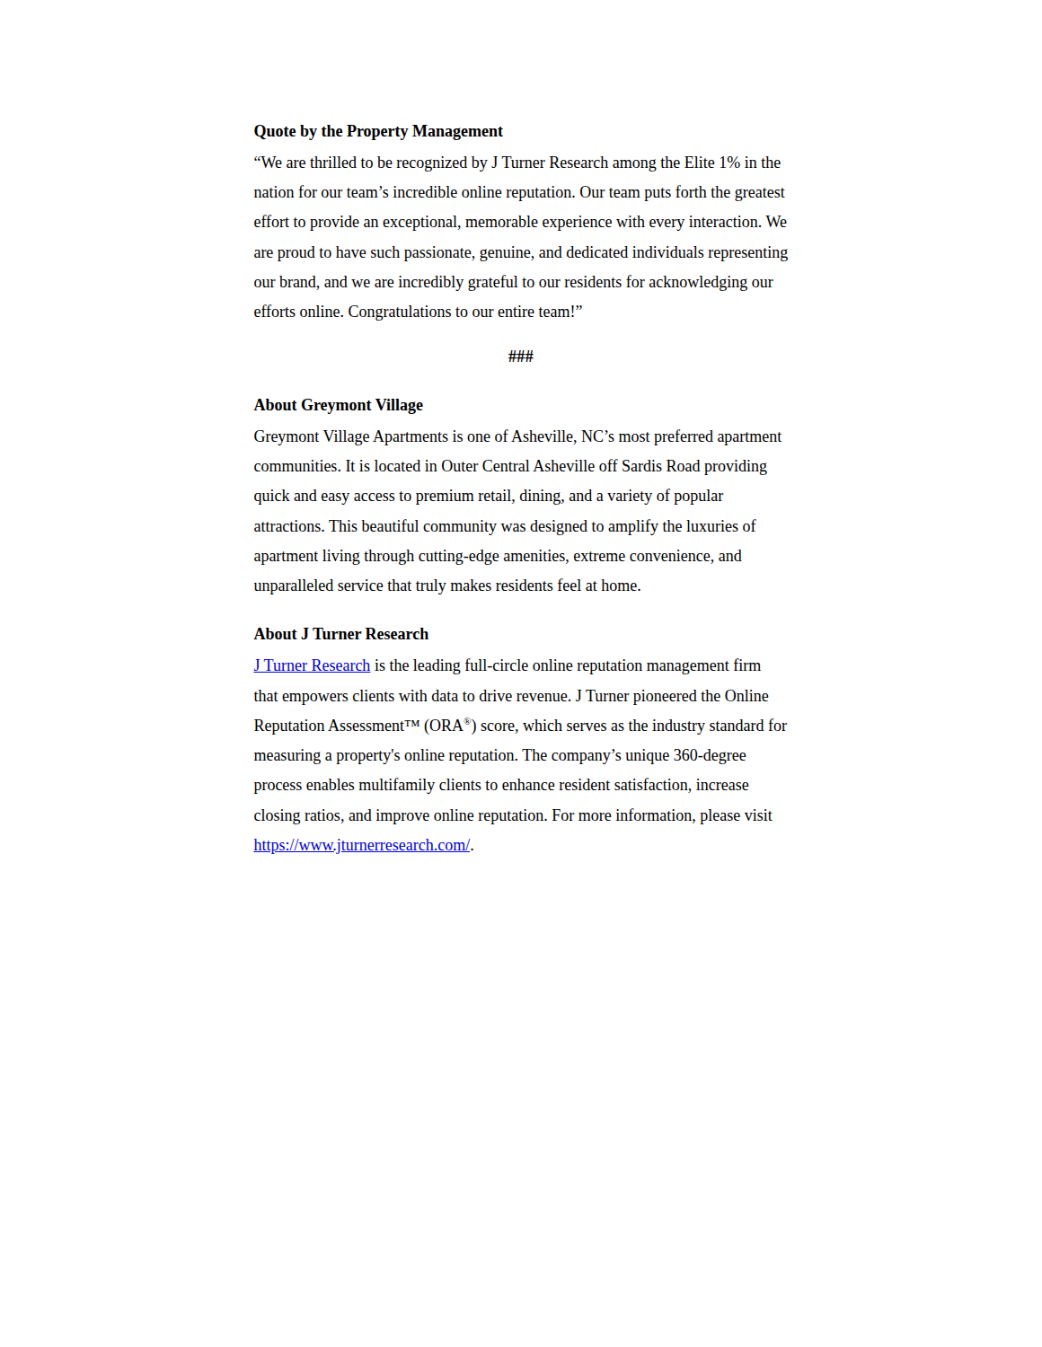Quote by the Property Management
“We are thrilled to be recognized by J Turner Research among the Elite 1% in the nation for our team’s incredible online reputation. Our team puts forth the greatest effort to provide an exceptional, memorable experience with every interaction. We are proud to have such passionate, genuine, and dedicated individuals representing our brand, and we are incredibly grateful to our residents for acknowledging our efforts online. Congratulations to our entire team!”
###
About Greymont Village
Greymont Village Apartments is one of Asheville, NC’s most preferred apartment communities. It is located in Outer Central Asheville off Sardis Road providing quick and easy access to premium retail, dining, and a variety of popular attractions. This beautiful community was designed to amplify the luxuries of apartment living through cutting-edge amenities, extreme convenience, and unparalleled service that truly makes residents feel at home.
About J Turner Research
J Turner Research is the leading full-circle online reputation management firm that empowers clients with data to drive revenue. J Turner pioneered the Online Reputation Assessment™ (ORA®) score, which serves as the industry standard for measuring a property's online reputation. The company’s unique 360-degree process enables multifamily clients to enhance resident satisfaction, increase closing ratios, and improve online reputation. For more information, please visit https://www.jturnerresearch.com/.